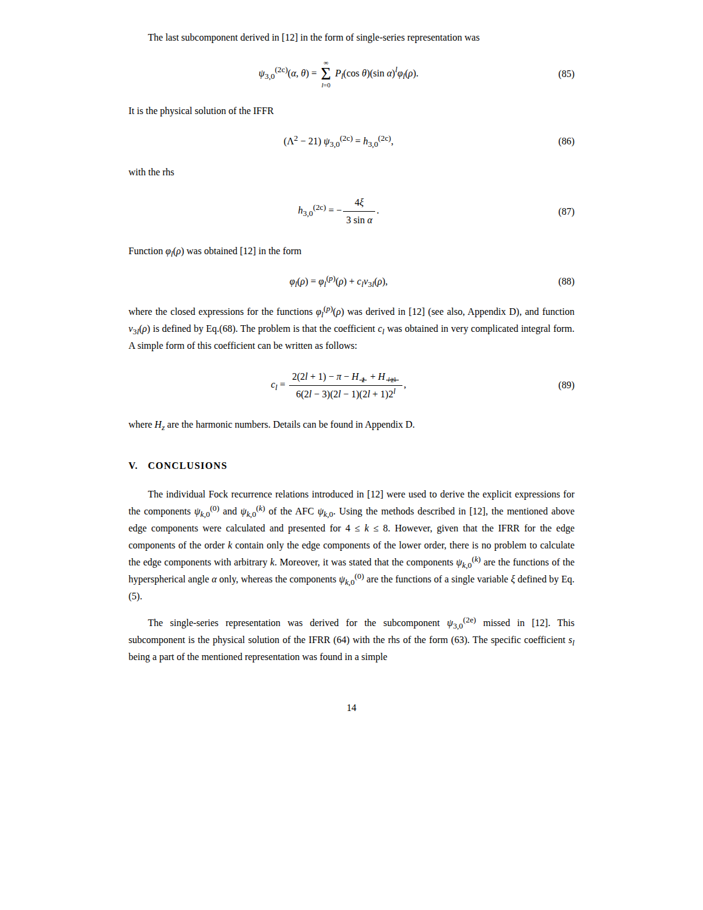The last subcomponent derived in [12] in the form of single-series representation was
ψ3,0(2c)(α, θ) = ∞Σl=0 Pl(cos θ)(sin α)lφl(ρ).
(85)
It is the physical solution of the IFFR
(Λ2 − 21) ψ3,0(2c) = h3,0(2c),
(86)
with the rhs
h3,0(2c) = −4ξ 3 sin α.
(87)
Function φl(ρ) was obtained [12] in the form
φl(ρ) = φl(p)(ρ) + clv3l(ρ),
(88)
where the closed expressions for the functions φl(p)(ρ) was derived in [12] (see also, Appendix D), and function v3l(ρ) is defined by Eq.(68). The problem is that the coefficient cl was obtained in very complicated integral form. A simple form of this coefficient can be written as follows:
cl = 2(2l + 1) − π − Hl 2 + Hl−126(2l − 3)(2l − 1)(2l + 1)2l,
(89)
where Hz are the harmonic numbers. Details can be found in Appendix D.
V. CONCLUSIONS
The individual Fock recurrence relations introduced in [12] were used to derive the explicit expressions for the components ψk,0(0) and ψk,0(k) of the AFC ψk,0. Using the methods described in [12], the mentioned above edge components were calculated and presented for 4 ≤ k ≤ 8. However, given that the IFRR for the edge components of the order k contain only the edge components of the lower order, there is no problem to calculate the edge components with arbitrary k. Moreover, it was stated that the components ψk,0(k) are the functions of the hyperspherical angle α only, whereas the components ψk,0(0) are the functions of a single variable ξ defined by Eq.(5).
The single-series representation was derived for the subcomponent ψ3,0(2e) missed in [12]. This subcomponent is the physical solution of the IFRR (64) with the rhs of the form (63). The specific coefficient sl being a part of the mentioned representation was found in a simple
14